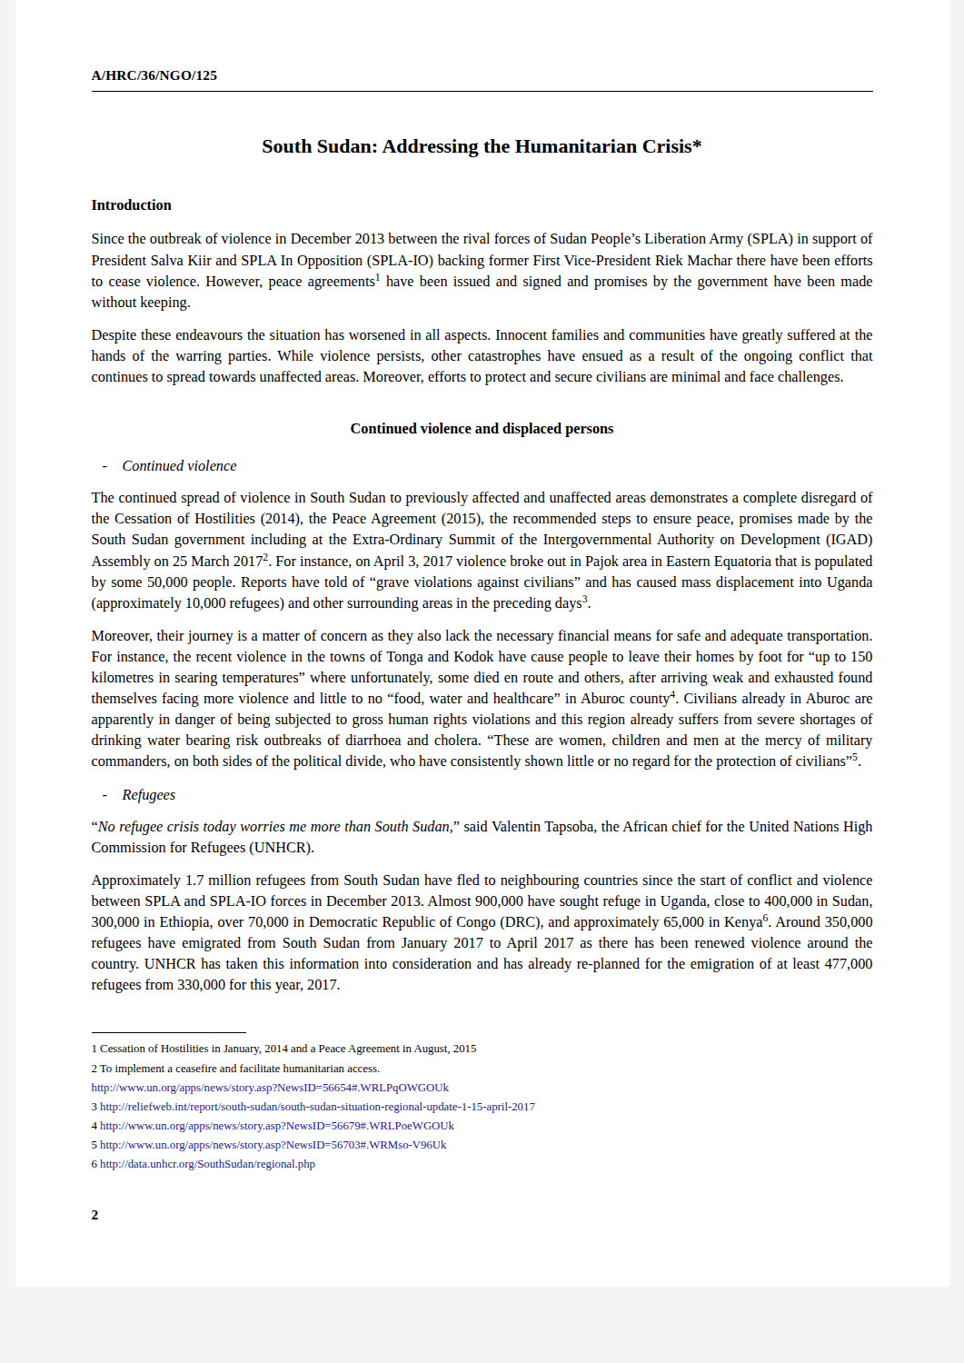A/HRC/36/NGO/125
South Sudan: Addressing the Humanitarian Crisis*
Introduction
Since the outbreak of violence in December 2013 between the rival forces of Sudan People’s Liberation Army (SPLA) in support of President Salva Kiir and SPLA In Opposition (SPLA-IO) backing former First Vice-President Riek Machar there have been efforts to cease violence. However, peace agreements1 have been issued and signed and promises by the government have been made without keeping.
Despite these endeavours the situation has worsened in all aspects. Innocent families and communities have greatly suffered at the hands of the warring parties. While violence persists, other catastrophes have ensued as a result of the ongoing conflict that continues to spread towards unaffected areas. Moreover, efforts to protect and secure civilians are minimal and face challenges.
Continued violence and displaced persons
Continued violence
The continued spread of violence in South Sudan to previously affected and unaffected areas demonstrates a complete disregard of the Cessation of Hostilities (2014), the Peace Agreement (2015), the recommended steps to ensure peace, promises made by the South Sudan government including at the Extra-Ordinary Summit of the Intergovernmental Authority on Development (IGAD) Assembly on 25 March 20172. For instance, on April 3, 2017 violence broke out in Pajok area in Eastern Equatoria that is populated by some 50,000 people. Reports have told of “grave violations against civilians” and has caused mass displacement into Uganda (approximately 10,000 refugees) and other surrounding areas in the preceding days3.
Moreover, their journey is a matter of concern as they also lack the necessary financial means for safe and adequate transportation. For instance, the recent violence in the towns of Tonga and Kodok have cause people to leave their homes by foot for “up to 150 kilometres in searing temperatures” where unfortunately, some died en route and others, after arriving weak and exhausted found themselves facing more violence and little to no “food, water and healthcare” in Aburoc county4. Civilians already in Aburoc are apparently in danger of being subjected to gross human rights violations and this region already suffers from severe shortages of drinking water bearing risk outbreaks of diarrhoea and cholera. “These are women, children and men at the mercy of military commanders, on both sides of the political divide, who have consistently shown little or no regard for the protection of civilians”5.
Refugees
“No refugee crisis today worries me more than South Sudan,” said Valentin Tapsoba, the African chief for the United Nations High Commission for Refugees (UNHCR).
Approximately 1.7 million refugees from South Sudan have fled to neighbouring countries since the start of conflict and violence between SPLA and SPLA-IO forces in December 2013. Almost 900,000 have sought refuge in Uganda, close to 400,000 in Sudan, 300,000 in Ethiopia, over 70,000 in Democratic Republic of Congo (DRC), and approximately 65,000 in Kenya6. Around 350,000 refugees have emigrated from South Sudan from January 2017 to April 2017 as there has been renewed violence around the country. UNHCR has taken this information into consideration and has already re-planned for the emigration of at least 477,000 refugees from 330,000 for this year, 2017.
1 Cessation of Hostilities in January, 2014 and a Peace Agreement in August, 2015
2 To implement a ceasefire and facilitate humanitarian access.
http://www.un.org/apps/news/story.asp?NewsID=56654#.WRLPqOWGOUk
3 http://reliefweb.int/report/south-sudan/south-sudan-situation-regional-update-1-15-april-2017
4 http://www.un.org/apps/news/story.asp?NewsID=56679#.WRLPoeWGOUk
5 http://www.un.org/apps/news/story.asp?NewsID=56703#.WRMso-V96Uk
6 http://data.unhcr.org/SouthSudan/regional.php
2